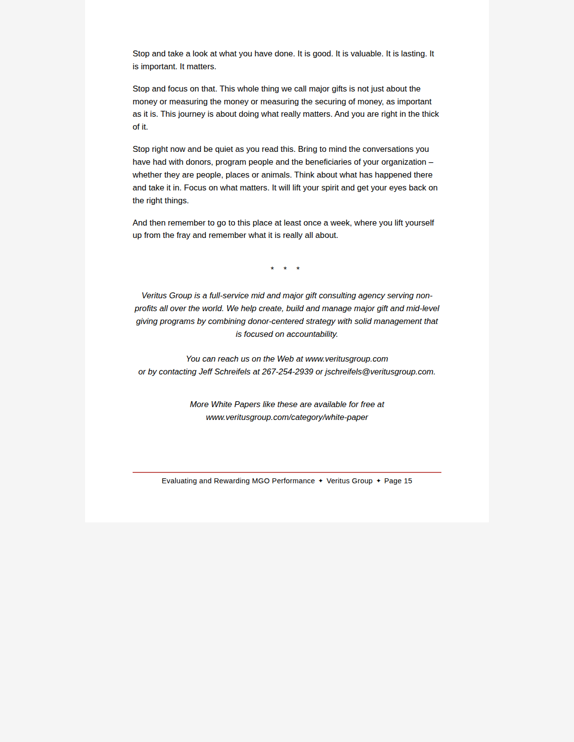Stop and take a look at what you have done. It is good. It is valuable. It is lasting. It is important. It matters.
Stop and focus on that. This whole thing we call major gifts is not just about the money or measuring the money or measuring the securing of money, as important as it is. This journey is about doing what really matters. And you are right in the thick of it.
Stop right now and be quiet as you read this. Bring to mind the conversations you have had with donors, program people and the beneficiaries of your organization – whether they are people, places or animals. Think about what has happened there and take it in. Focus on what matters. It will lift your spirit and get your eyes back on the right things.
And then remember to go to this place at least once a week, where you lift yourself up from the fray and remember what it is really all about.
* * *
Veritus Group is a full-service mid and major gift consulting agency serving non-profits all over the world. We help create, build and manage major gift and mid-level giving programs by combining donor-centered strategy with solid management that is focused on accountability.
You can reach us on the Web at www.veritusgroup.com
or by contacting Jeff Schreifels at 267-254-2939 or jschreifels@veritusgroup.com.
More White Papers like these are available for free at www.veritusgroup.com/category/white-paper
Evaluating and Rewarding MGO Performance✦Veritus Group✦Page 15